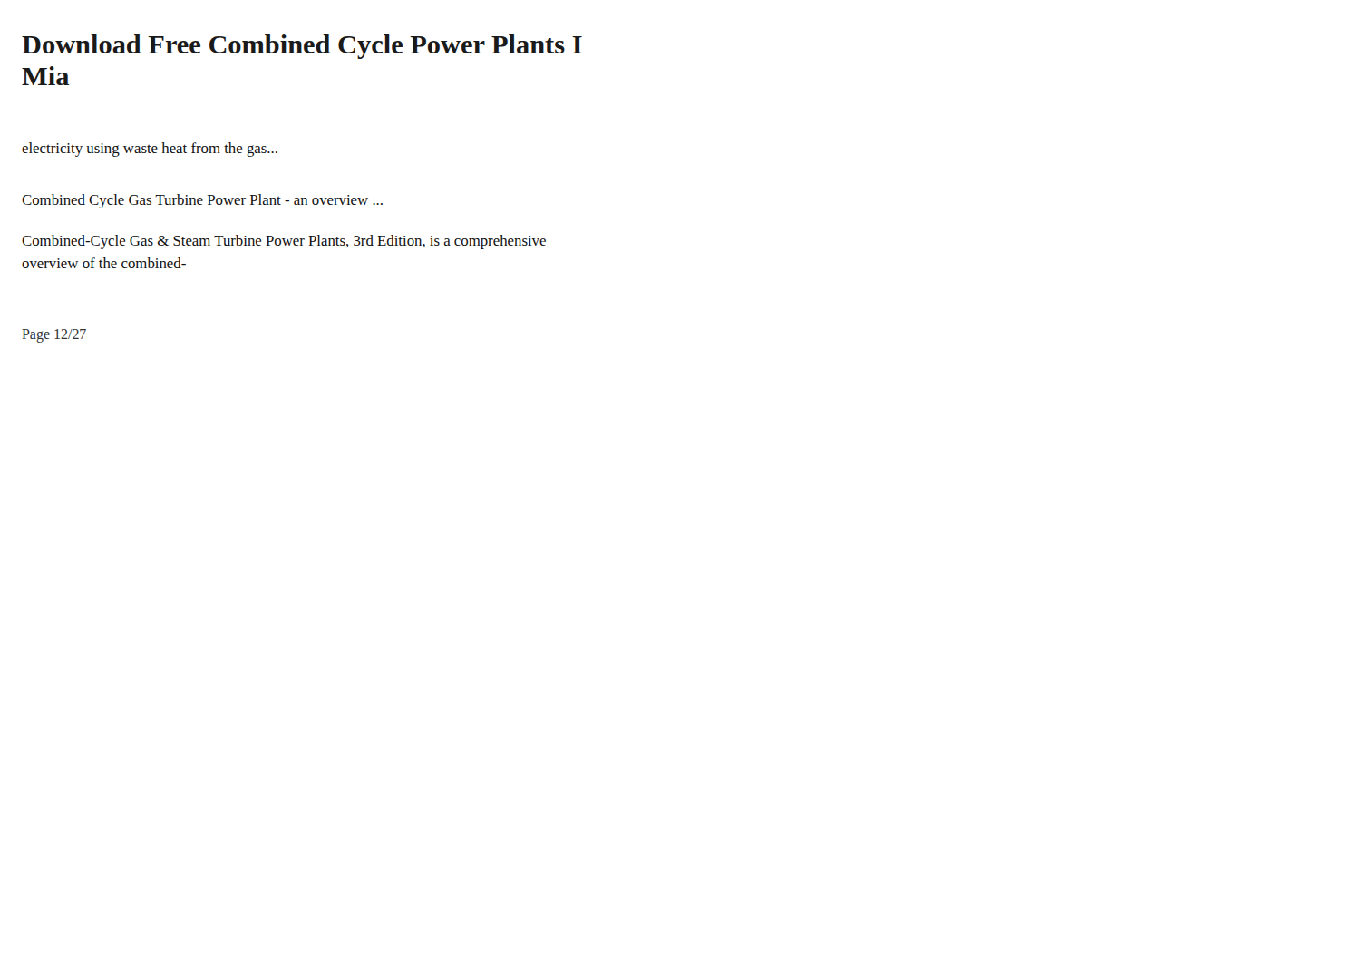Download Free Combined Cycle Power Plants I Mia
electricity using waste heat from the gas...
Combined Cycle Gas Turbine Power Plant - an overview ...
Combined-Cycle Gas & Steam Turbine Power Plants, 3rd Edition, is a comprehensive overview of the combined-
Page 12/27